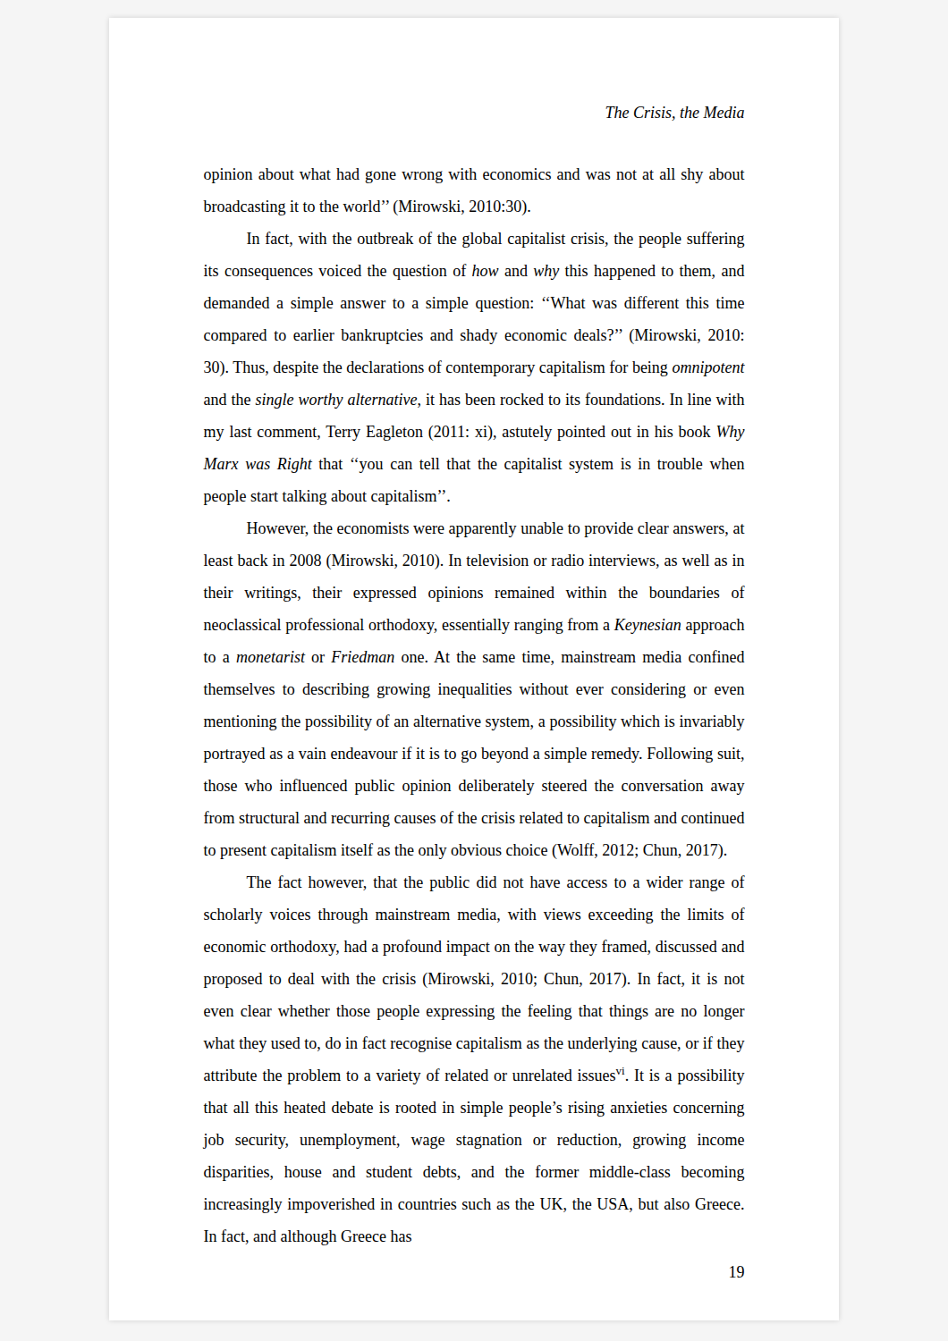The Crisis, the Media
opinion about what had gone wrong with economics and was not at all shy about broadcasting it to the world’’ (Mirowski, 2010:30).
In fact, with the outbreak of the global capitalist crisis, the people suffering its consequences voiced the question of how and why this happened to them, and demanded a simple answer to a simple question: ‘‘What was different this time compared to earlier bankruptcies and shady economic deals?’’ (Mirowski, 2010: 30). Thus, despite the declarations of contemporary capitalism for being omnipotent and the single worthy alternative, it has been rocked to its foundations. In line with my last comment, Terry Eagleton (2011: xi), astutely pointed out in his book Why Marx was Right that ‘‘you can tell that the capitalist system is in trouble when people start talking about capitalism’’.
However, the economists were apparently unable to provide clear answers, at least back in 2008 (Mirowski, 2010). In television or radio interviews, as well as in their writings, their expressed opinions remained within the boundaries of neoclassical professional orthodoxy, essentially ranging from a Keynesian approach to a monetarist or Friedman one. At the same time, mainstream media confined themselves to describing growing inequalities without ever considering or even mentioning the possibility of an alternative system, a possibility which is invariably portrayed as a vain endeavour if it is to go beyond a simple remedy. Following suit, those who influenced public opinion deliberately steered the conversation away from structural and recurring causes of the crisis related to capitalism and continued to present capitalism itself as the only obvious choice (Wolff, 2012; Chun, 2017).
The fact however, that the public did not have access to a wider range of scholarly voices through mainstream media, with views exceeding the limits of economic orthodoxy, had a profound impact on the way they framed, discussed and proposed to deal with the crisis (Mirowski, 2010; Chun, 2017). In fact, it is not even clear whether those people expressing the feeling that things are no longer what they used to, do in fact recognise capitalism as the underlying cause, or if they attribute the problem to a variety of related or unrelated issuesvi. It is a possibility that all this heated debate is rooted in simple people’s rising anxieties concerning job security, unemployment, wage stagnation or reduction, growing income disparities, house and student debts, and the former middle-class becoming increasingly impoverished in countries such as the UK, the USA, but also Greece. In fact, and although Greece has
19